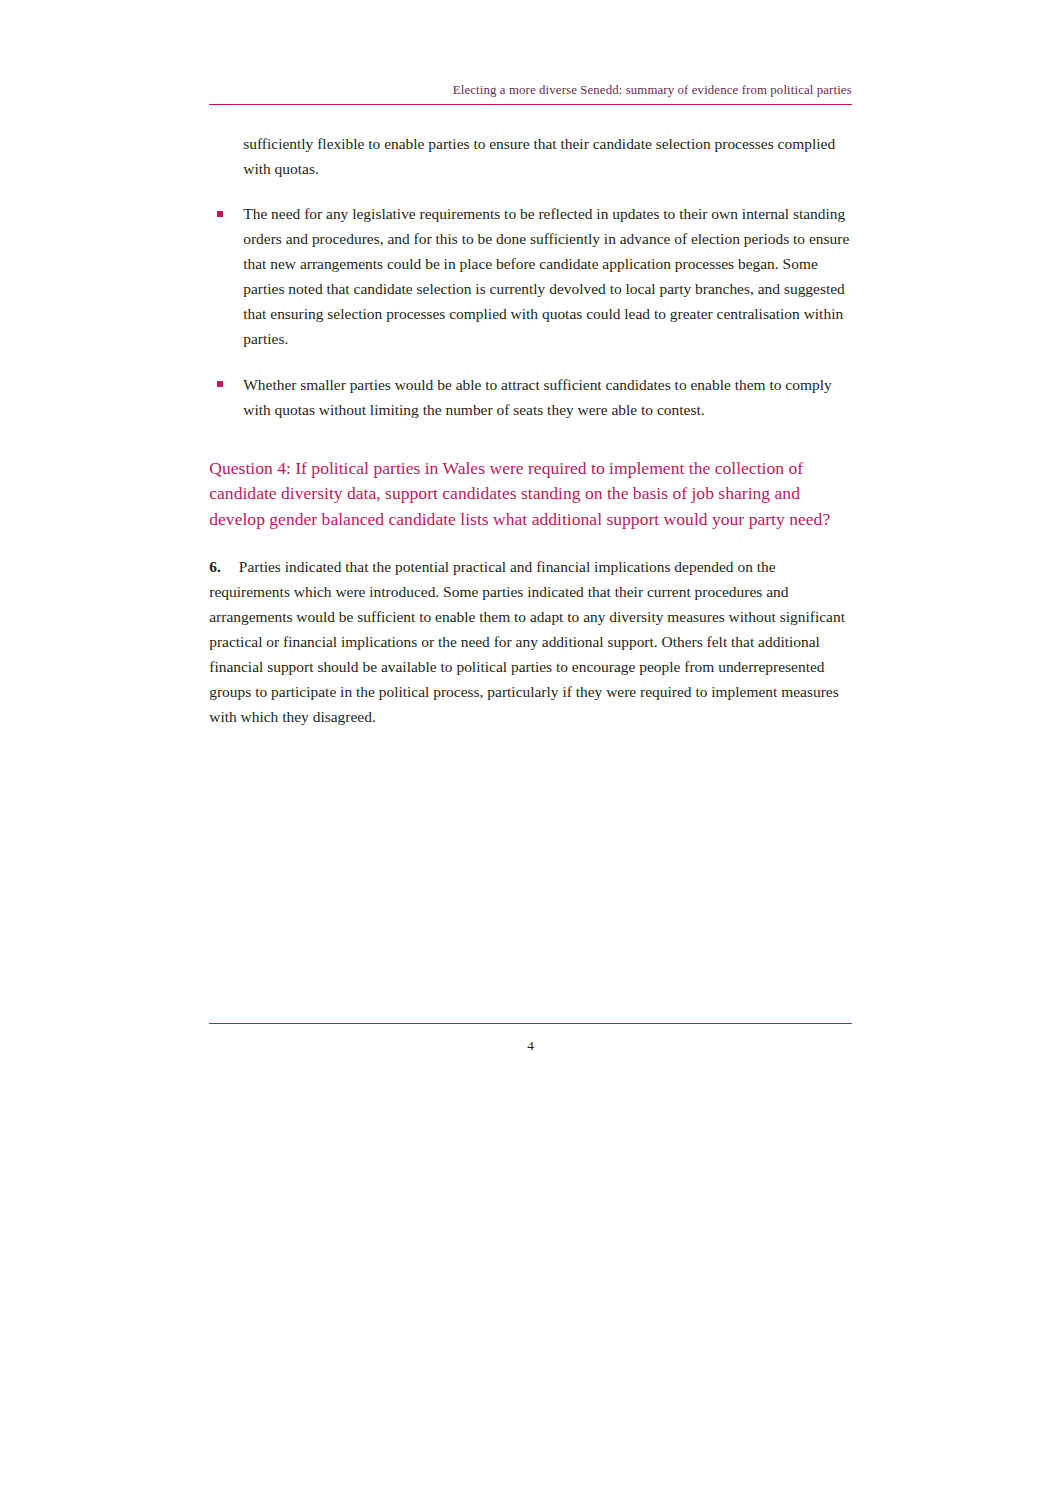Electing a more diverse Senedd: summary of evidence from political parties
sufficiently flexible to enable parties to ensure that their candidate selection processes complied with quotas.
The need for any legislative requirements to be reflected in updates to their own internal standing orders and procedures, and for this to be done sufficiently in advance of election periods to ensure that new arrangements could be in place before candidate application processes began. Some parties noted that candidate selection is currently devolved to local party branches, and suggested that ensuring selection processes complied with quotas could lead to greater centralisation within parties.
Whether smaller parties would be able to attract sufficient candidates to enable them to comply with quotas without limiting the number of seats they were able to contest.
Question 4: If political parties in Wales were required to implement the collection of candidate diversity data, support candidates standing on the basis of job sharing and develop gender balanced candidate lists what additional support would your party need?
6. Parties indicated that the potential practical and financial implications depended on the requirements which were introduced. Some parties indicated that their current procedures and arrangements would be sufficient to enable them to adapt to any diversity measures without significant practical or financial implications or the need for any additional support. Others felt that additional financial support should be available to political parties to encourage people from underrepresented groups to participate in the political process, particularly if they were required to implement measures with which they disagreed.
4